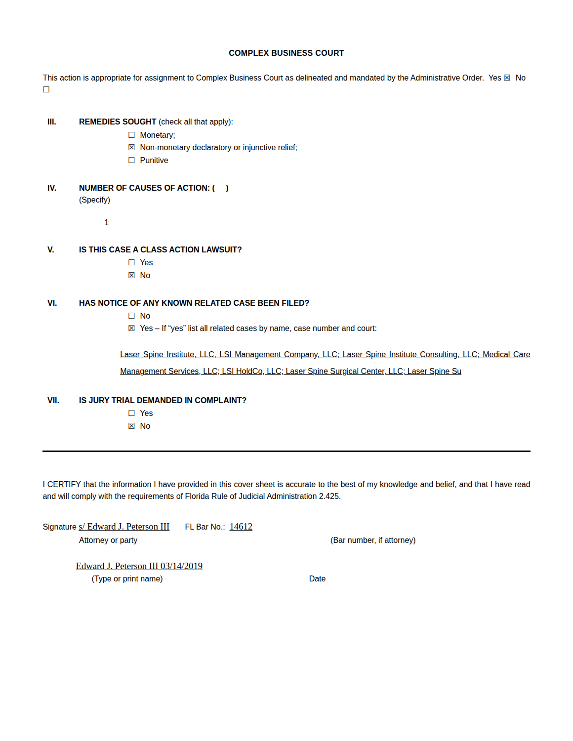COMPLEX BUSINESS COURT
This action is appropriate for assignment to Complex Business Court as delineated and mandated by the Administrative Order. Yes ☒ No ☐
III.
REMEDIES SOUGHT (check all that apply):
☐ Monetary;
☒ Non-monetary declaratory or injunctive relief;
☐ Punitive
IV.
NUMBER OF CAUSES OF ACTION: ( )
(Specify)
1
V.
IS THIS CASE A CLASS ACTION LAWSUIT?
☐ Yes
☒ No
VI.
HAS NOTICE OF ANY KNOWN RELATED CASE BEEN FILED?
☐ No
☒ Yes – If “yes” list all related cases by name, case number and court:
Laser Spine Institute, LLC, LSI Management Company, LLC; Laser Spine Institute Consulting, LLC; Medical Care Management Services, LLC; LSI HoldCo, LLC; Laser Spine Surgical Center, LLC; Laser Spine Su
VII.
IS JURY TRIAL DEMANDED IN COMPLAINT?
☐ Yes
☒ No
I CERTIFY that the information I have provided in this cover sheet is accurate to the best of my knowledge and belief, and that I have read and will comply with the requirements of Florida Rule of Judicial Administration 2.425.
Signature s/ Edward J. Peterson III FL Bar No.: 14612
Attorney or party (Bar number, if attorney)
Edward J. Peterson III 03/14/2019
(Type or print name) Date